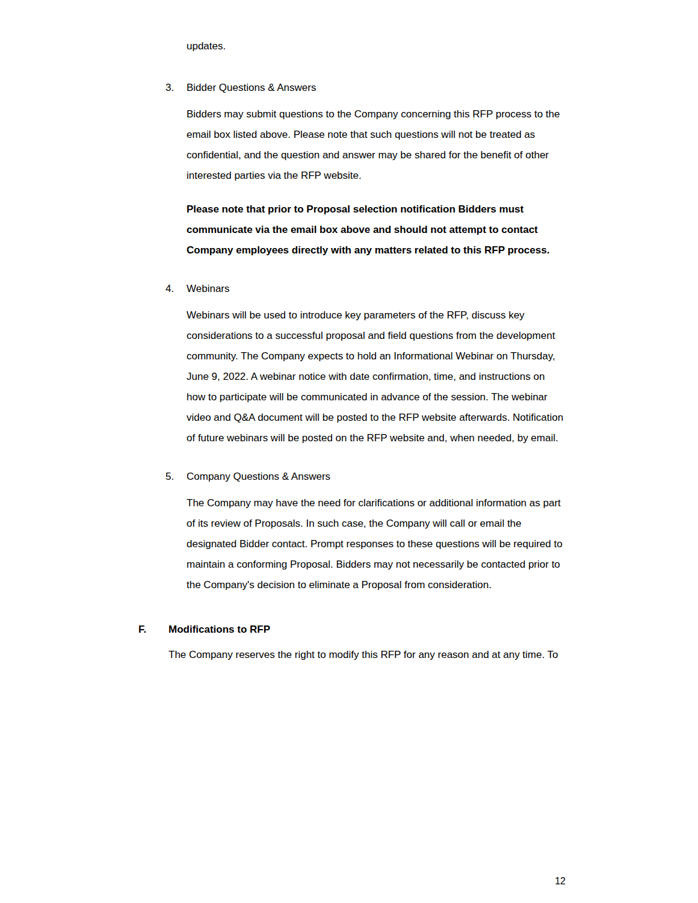updates.
Bidder Questions & Answers
Bidders may submit questions to the Company concerning this RFP process to the email box listed above. Please note that such questions will not be treated as confidential, and the question and answer may be shared for the benefit of other interested parties via the RFP website.
Please note that prior to Proposal selection notification Bidders must communicate via the email box above and should not attempt to contact Company employees directly with any matters related to this RFP process.
Webinars
Webinars will be used to introduce key parameters of the RFP, discuss key considerations to a successful proposal and field questions from the development community. The Company expects to hold an Informational Webinar on Thursday, June 9, 2022. A webinar notice with date confirmation, time, and instructions on how to participate will be communicated in advance of the session. The webinar video and Q&A document will be posted to the RFP website afterwards. Notification of future webinars will be posted on the RFP website and, when needed, by email.
Company Questions & Answers
The Company may have the need for clarifications or additional information as part of its review of Proposals. In such case, the Company will call or email the designated Bidder contact. Prompt responses to these questions will be required to maintain a conforming Proposal. Bidders may not necessarily be contacted prior to the Company's decision to eliminate a Proposal from consideration.
F. Modifications to RFP
The Company reserves the right to modify this RFP for any reason and at any time. To
12